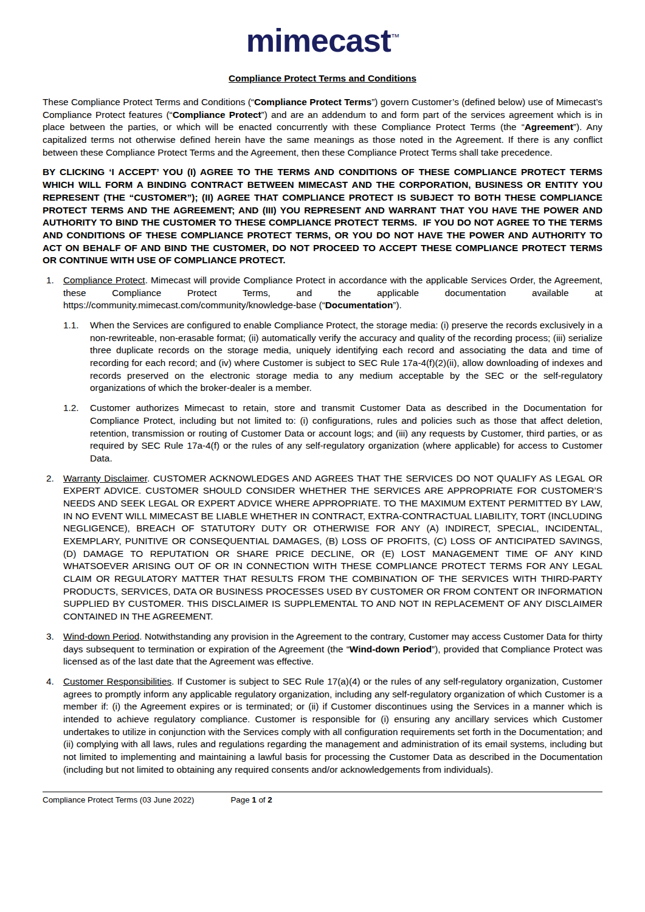mimecast™
Compliance Protect Terms and Conditions
These Compliance Protect Terms and Conditions (“Compliance Protect Terms”) govern Customer’s (defined below) use of Mimecast’s Compliance Protect features (“Compliance Protect”) and are an addendum to and form part of the services agreement which is in place between the parties, or which will be enacted concurrently with these Compliance Protect Terms (the “Agreement”). Any capitalized terms not otherwise defined herein have the same meanings as those noted in the Agreement. If there is any conflict between these Compliance Protect Terms and the Agreement, then these Compliance Protect Terms shall take precedence.
BY CLICKING ‘I ACCEPT’ YOU (i) AGREE TO THE TERMS AND CONDITIONS OF THESE COMPLIANCE PROTECT TERMS WHICH WILL FORM A BINDING CONTRACT BETWEEN MIMECAST AND THE CORPORATION, BUSINESS OR ENTITY YOU REPRESENT (THE “CUSTOMER”); (ii) AGREE THAT COMPLIANCE PROTECT IS SUBJECT TO BOTH THESE COMPLIANCE PROTECT TERMS AND THE AGREEMENT; AND (iii) YOU REPRESENT AND WARRANT THAT YOU HAVE THE POWER AND AUTHORITY TO BIND THE CUSTOMER TO THESE COMPLIANCE PROTECT TERMS. IF YOU DO NOT AGREE TO THE TERMS AND CONDITIONS OF THESE COMPLIANCE PROTECT TERMS, OR YOU DO NOT HAVE THE POWER AND AUTHORITY TO ACT ON BEHALF OF AND BIND THE CUSTOMER, DO NOT PROCEED TO ACCEPT THESE COMPLIANCE PROTECT TERMS OR CONTINUE WITH USE OF COMPLIANCE PROTECT.
Compliance Protect. Mimecast will provide Compliance Protect in accordance with the applicable Services Order, the Agreement, these Compliance Protect Terms, and the applicable documentation available at https://community.mimecast.com/community/knowledge-base (“Documentation”).
When the Services are configured to enable Compliance Protect, the storage media: (i) preserve the records exclusively in a non-rewriteable, non-erasable format; (ii) automatically verify the accuracy and quality of the recording process; (iii) serialize three duplicate records on the storage media, uniquely identifying each record and associating the data and time of recording for each record; and (iv) where Customer is subject to SEC Rule 17a-4(f)(2)(ii), allow downloading of indexes and records preserved on the electronic storage media to any medium acceptable by the SEC or the self-regulatory organizations of which the broker-dealer is a member.
Customer authorizes Mimecast to retain, store and transmit Customer Data as described in the Documentation for Compliance Protect, including but not limited to: (i) configurations, rules and policies such as those that affect deletion, retention, transmission or routing of Customer Data or account logs; and (iii) any requests by Customer, third parties, or as required by SEC Rule 17a-4(f) or the rules of any self-regulatory organization (where applicable) for access to Customer Data.
Warranty Disclaimer. CUSTOMER ACKNOWLEDGES AND AGREES THAT THE SERVICES DO NOT QUALIFY AS LEGAL OR EXPERT ADVICE. CUSTOMER SHOULD CONSIDER WHETHER THE SERVICES ARE APPROPRIATE FOR CUSTOMER’S NEEDS AND SEEK LEGAL OR EXPERT ADVICE WHERE APPROPRIATE. TO THE MAXIMUM EXTENT PERMITTED BY LAW, IN NO EVENT WILL MIMECAST BE LIABLE WHETHER IN CONTRACT, EXTRA-CONTRACTUAL LIABILITY, TORT (INCLUDING NEGLIGENCE), BREACH OF STATUTORY DUTY OR OTHERWISE FOR ANY (A) INDIRECT, SPECIAL, INCIDENTAL, EXEMPLARY, PUNITIVE OR CONSEQUENTIAL DAMAGES, (B) LOSS OF PROFITS, (C) LOSS OF ANTICIPATED SAVINGS, (D) DAMAGE TO REPUTATION OR SHARE PRICE DECLINE, OR (E) LOST MANAGEMENT TIME OF ANY KIND WHATSOEVER ARISING OUT OF OR IN CONNECTION WITH THESE COMPLIANCE PROTECT TERMS FOR ANY LEGAL CLAIM OR REGULATORY MATTER THAT RESULTS FROM THE COMBINATION OF THE SERVICES WITH THIRD-PARTY PRODUCTS, SERVICES, DATA OR BUSINESS PROCESSES USED BY CUSTOMER OR FROM CONTENT OR INFORMATION SUPPLIED BY CUSTOMER. THIS DISCLAIMER IS SUPPLEMENTAL TO AND NOT IN REPLACEMENT OF ANY DISCLAIMER CONTAINED IN THE AGREEMENT.
Wind-down Period. Notwithstanding any provision in the Agreement to the contrary, Customer may access Customer Data for thirty days subsequent to termination or expiration of the Agreement (the “Wind-down Period”), provided that Compliance Protect was licensed as of the last date that the Agreement was effective.
Customer Responsibilities. If Customer is subject to SEC Rule 17(a)(4) or the rules of any self-regulatory organization, Customer agrees to promptly inform any applicable regulatory organization, including any self-regulatory organization of which Customer is a member if: (i) the Agreement expires or is terminated; or (ii) if Customer discontinues using the Services in a manner which is intended to achieve regulatory compliance. Customer is responsible for (i) ensuring any ancillary services which Customer undertakes to utilize in conjunction with the Services comply with all configuration requirements set forth in the Documentation; and (ii) complying with all laws, rules and regulations regarding the management and administration of its email systems, including but not limited to implementing and maintaining a lawful basis for processing the Customer Data as described in the Documentation (including but not limited to obtaining any required consents and/or acknowledgements from individuals).
Compliance Protect Terms (03 June 2022)
Page 1 of 2